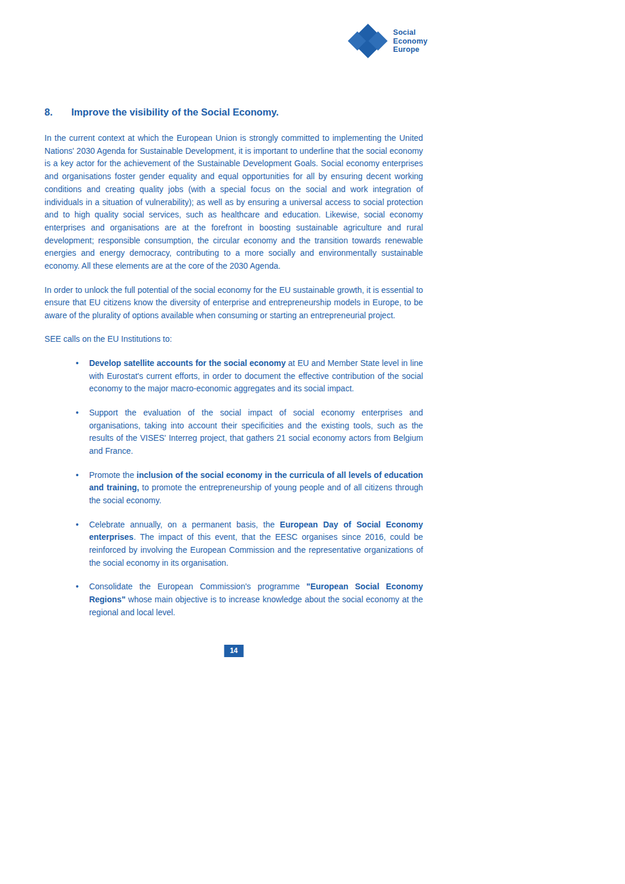Social
Economy
Europe
8. Improve the visibility of the Social Economy.
In the current context at which the European Union is strongly committed to implementing the United Nations' 2030 Agenda for Sustainable Development, it is important to underline that the social economy is a key actor for the achievement of the Sustainable Development Goals. Social economy enterprises and organisations foster gender equality and equal opportunities for all by ensuring decent working conditions and creating quality jobs (with a special focus on the social and work integration of individuals in a situation of vulnerability); as well as by ensuring a universal access to social protection and to high quality social services, such as healthcare and education. Likewise, social economy enterprises and organisations are at the forefront in boosting sustainable agriculture and rural development; responsible consumption, the circular economy and the transition towards renewable energies and energy democracy, contributing to a more socially and environmentally sustainable economy. All these elements are at the core of the 2030 Agenda.
In order to unlock the full potential of the social economy for the EU sustainable growth, it is essential to ensure that EU citizens know the diversity of enterprise and entrepreneurship models in Europe, to be aware of the plurality of options available when consuming or starting an entrepreneurial project.
SEE calls on the EU Institutions to:
Develop satellite accounts for the social economy at EU and Member State level in line with Eurostat's current efforts, in order to document the effective contribution of the social economy to the major macro-economic aggregates and its social impact.
Support the evaluation of the social impact of social economy enterprises and organisations, taking into account their specificities and the existing tools, such as the results of the VISES' Interreg project, that gathers 21 social economy actors from Belgium and France.
Promote the inclusion of the social economy in the curricula of all levels of education and training, to promote the entrepreneurship of young people and of all citizens through the social economy.
Celebrate annually, on a permanent basis, the European Day of Social Economy enterprises. The impact of this event, that the EESC organises since 2016, could be reinforced by involving the European Commission and the representative organizations of the social economy in its organisation.
Consolidate the European Commission's programme "European Social Economy Regions" whose main objective is to increase knowledge about the social economy at the regional and local level.
14